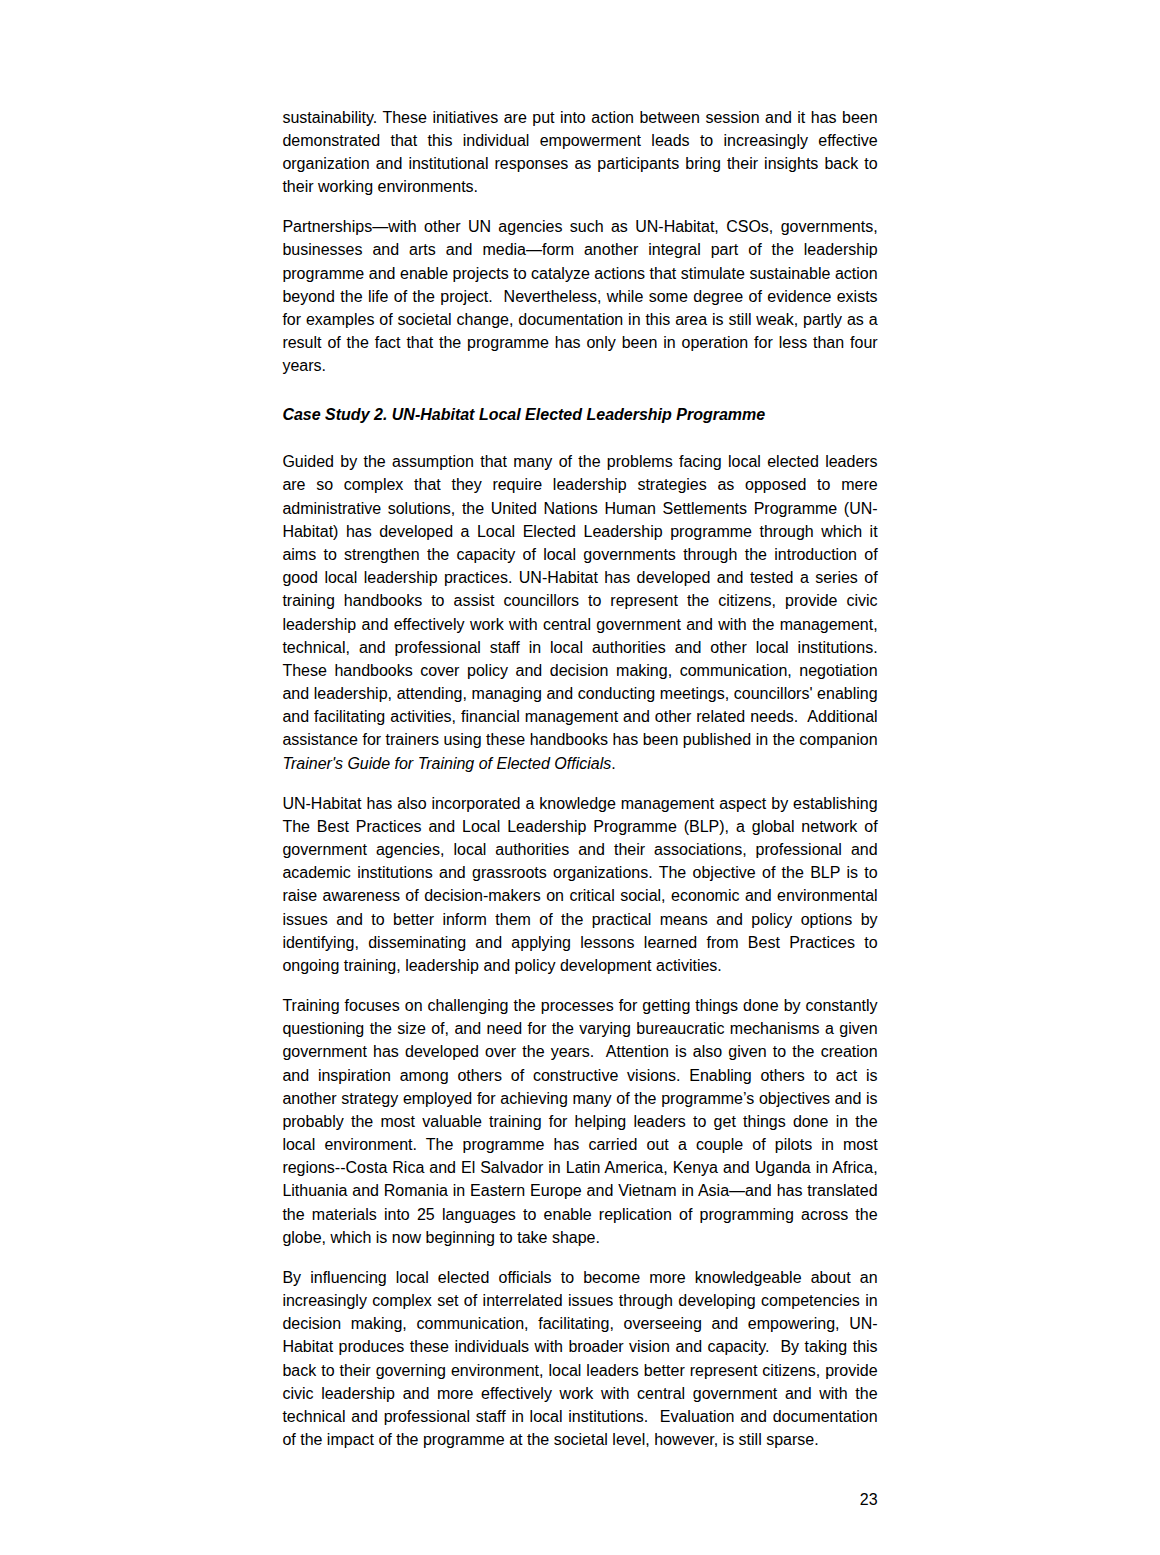sustainability. These initiatives are put into action between session and it has been demonstrated that this individual empowerment leads to increasingly effective organization and institutional responses as participants bring their insights back to their working environments.
Partnerships—with other UN agencies such as UN-Habitat, CSOs, governments, businesses and arts and media—form another integral part of the leadership programme and enable projects to catalyze actions that stimulate sustainable action beyond the life of the project. Nevertheless, while some degree of evidence exists for examples of societal change, documentation in this area is still weak, partly as a result of the fact that the programme has only been in operation for less than four years.
Case Study 2. UN-Habitat Local Elected Leadership Programme
Guided by the assumption that many of the problems facing local elected leaders are so complex that they require leadership strategies as opposed to mere administrative solutions, the United Nations Human Settlements Programme (UN-Habitat) has developed a Local Elected Leadership programme through which it aims to strengthen the capacity of local governments through the introduction of good local leadership practices. UN-Habitat has developed and tested a series of training handbooks to assist councillors to represent the citizens, provide civic leadership and effectively work with central government and with the management, technical, and professional staff in local authorities and other local institutions. These handbooks cover policy and decision making, communication, negotiation and leadership, attending, managing and conducting meetings, councillors' enabling and facilitating activities, financial management and other related needs. Additional assistance for trainers using these handbooks has been published in the companion Trainer's Guide for Training of Elected Officials.
UN-Habitat has also incorporated a knowledge management aspect by establishing The Best Practices and Local Leadership Programme (BLP), a global network of government agencies, local authorities and their associations, professional and academic institutions and grassroots organizations. The objective of the BLP is to raise awareness of decision-makers on critical social, economic and environmental issues and to better inform them of the practical means and policy options by identifying, disseminating and applying lessons learned from Best Practices to ongoing training, leadership and policy development activities.
Training focuses on challenging the processes for getting things done by constantly questioning the size of, and need for the varying bureaucratic mechanisms a given government has developed over the years. Attention is also given to the creation and inspiration among others of constructive visions. Enabling others to act is another strategy employed for achieving many of the programme’s objectives and is probably the most valuable training for helping leaders to get things done in the local environment. The programme has carried out a couple of pilots in most regions--Costa Rica and El Salvador in Latin America, Kenya and Uganda in Africa, Lithuania and Romania in Eastern Europe and Vietnam in Asia—and has translated the materials into 25 languages to enable replication of programming across the globe, which is now beginning to take shape.
By influencing local elected officials to become more knowledgeable about an increasingly complex set of interrelated issues through developing competencies in decision making, communication, facilitating, overseeing and empowering, UN-Habitat produces these individuals with broader vision and capacity. By taking this back to their governing environment, local leaders better represent citizens, provide civic leadership and more effectively work with central government and with the technical and professional staff in local institutions. Evaluation and documentation of the impact of the programme at the societal level, however, is still sparse.
23